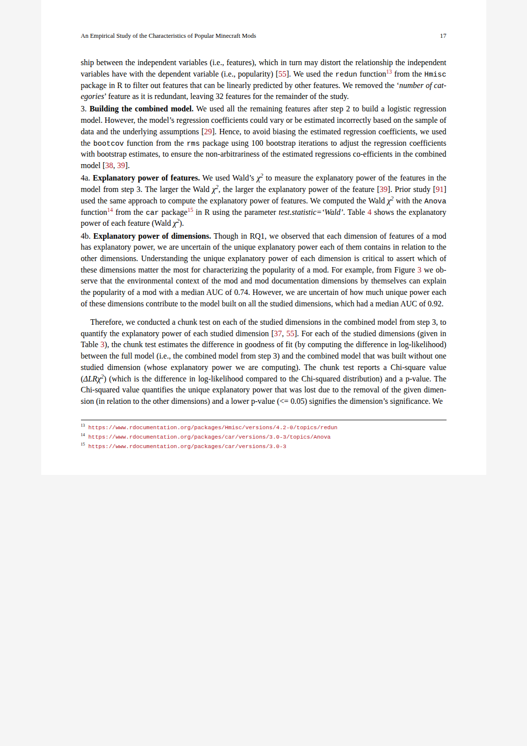An Empirical Study of the Characteristics of Popular Minecraft Mods 17
ship between the independent variables (i.e., features), which in turn may distort the relationship the independent variables have with the dependent variable (i.e., popularity) [55]. We used the redun function13 from the Hmisc package in R to filter out features that can be linearly predicted by other features. We removed the ‘number of categories’ feature as it is redundant, leaving 32 features for the remainder of the study.
3. Building the combined model. We used all the remaining features after step 2 to build a logistic regression model. However, the model’s regression coefficients could vary or be estimated incorrectly based on the sample of data and the underlying assumptions [29]. Hence, to avoid biasing the estimated regression coefficients, we used the bootcov function from the rms package using 100 bootstrap iterations to adjust the regression coefficients with bootstrap estimates, to ensure the non-arbitrariness of the estimated regressions co-efficients in the combined model [38, 39].
4a. Explanatory power of features. We used Wald’s χ2 to measure the explanatory power of the features in the model from step 3. The larger the Wald χ2, the larger the explanatory power of the feature [39]. Prior study [91] used the same approach to compute the explanatory power of features. We computed the Wald χ2 with the Anova function14 from the car package15 in R using the parameter test.statistic=‘Wald’. Table 4 shows the explanatory power of each feature (Wald χ2).
4b. Explanatory power of dimensions. Though in RQ1, we observed that each dimension of features of a mod has explanatory power, we are uncertain of the unique explanatory power each of them contains in relation to the other dimensions. Understanding the unique explanatory power of each dimension is critical to assert which of these dimensions matter the most for characterizing the popularity of a mod. For example, from Figure 3 we observe that the environmental context of the mod and mod documentation dimensions by themselves can explain the popularity of a mod with a median AUC of 0.74. However, we are uncertain of how much unique power each of these dimensions contribute to the model built on all the studied dimensions, which had a median AUC of 0.92.
Therefore, we conducted a chunk test on each of the studied dimensions in the combined model from step 3, to quantify the explanatory power of each studied dimension [37, 55]. For each of the studied dimensions (given in Table 3), the chunk test estimates the difference in goodness of fit (by computing the difference in log-likelihood) between the full model (i.e., the combined model from step 3) and the combined model that was built without one studied dimension (whose explanatory power we are computing). The chunk test reports a Chi-square value (ΔLRχ2) (which is the difference in log-likelihood compared to the Chi-squared distribution) and a p-value. The Chi-squared value quantifies the unique explanatory power that was lost due to the removal of the given dimension (in relation to the other dimensions) and a lower p-value (<= 0.05) signifies the dimension’s significance. We
13 https://www.rdocumentation.org/packages/Hmisc/versions/4.2-0/topics/redun
14 https://www.rdocumentation.org/packages/car/versions/3.0-3/topics/Anova
15 https://www.rdocumentation.org/packages/car/versions/3.0-3